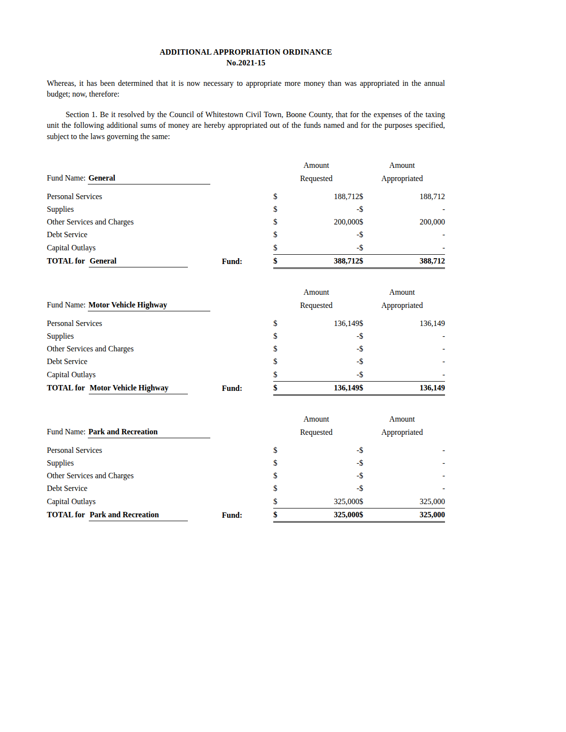ADDITIONAL APPROPRIATION ORDINANCENo.2021-15
Whereas, it has been determined that it is now necessary to appropriate more money than was appropriated in the annual budget; now, therefore:
Section 1. Be it resolved by the Council of Whitestown Civil Town, Boone County, that for the expenses of the taxing unit the following additional sums of money are hereby appropriated out of the funds named and for the purposes specified, subject to the laws governing the same:
| | | Amount | Amount |
| Fund Name: General | | Requested | Appropriated |
| Personal Services | | $ | 188,712 | $ | 188,712 |
| Supplies | | $ | - | $ | - |
| Other Services and Charges | | $ | 200,000 | $ | 200,000 |
| Debt Service | | $ | - | $ | - |
| Capital Outlays | | $ | - | $ | - |
| TOTAL for General | Fund: | $ | 388,712 | $ | 388,712 |
| | | Amount | Amount |
| Fund Name: Motor Vehicle Highway | | Requested | Appropriated |
| Personal Services | | $ | 136,149 | $ | 136,149 |
| Supplies | | $ | - | $ | - |
| Other Services and Charges | | $ | - | $ | - |
| Debt Service | | $ | - | $ | - |
| Capital Outlays | | $ | - | $ | - |
| TOTAL for Motor Vehicle Highway | Fund: | $ | 136,149 | $ | 136,149 |
| | | Amount | Amount |
| Fund Name: Park and Recreation | | Requested | Appropriated |
| Personal Services | | $ | - | $ | - |
| Supplies | | $ | - | $ | - |
| Other Services and Charges | | $ | - | $ | - |
| Debt Service | | $ | - | $ | - |
| Capital Outlays | | $ | 325,000 | $ | 325,000 |
| TOTAL for Park and Recreation | Fund: | $ | 325,000 | $ | 325,000 |